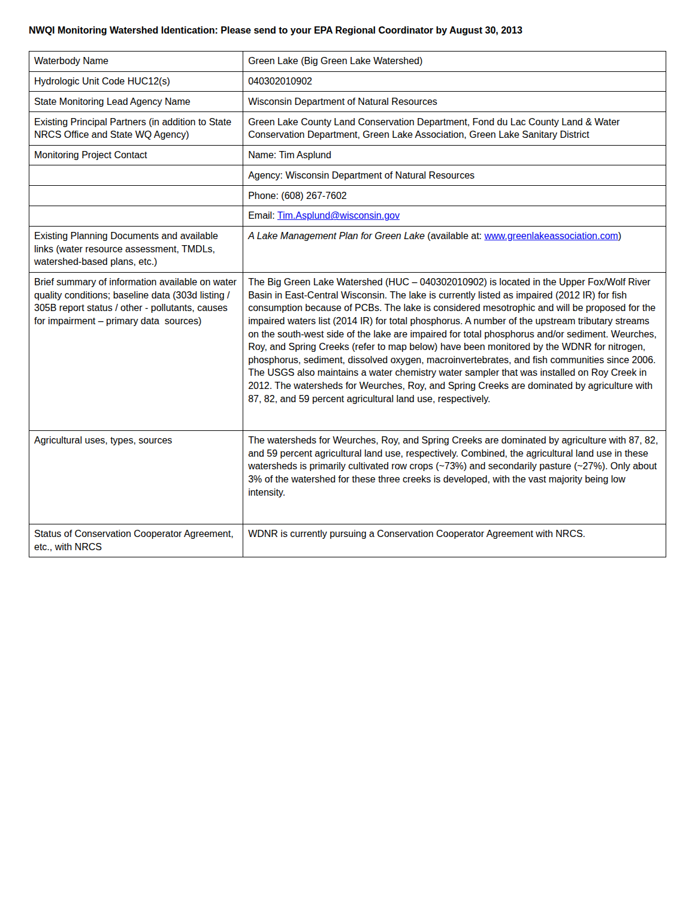NWQI Monitoring Watershed Identication: Please send to your EPA Regional Coordinator by August 30, 2013
| Waterbody Name | Green Lake (Big Green Lake Watershed) |
| Hydrologic Unit Code HUC12(s) | 040302010902 |
| State Monitoring Lead Agency Name | Wisconsin Department of Natural Resources |
| Existing Principal Partners (in addition to State NRCS Office and State WQ Agency) | Green Lake County Land Conservation Department, Fond du Lac County Land & Water Conservation Department, Green Lake Association, Green Lake Sanitary District |
| Monitoring Project Contact | Name: Tim Asplund |
| | Agency: Wisconsin Department of Natural Resources |
| | Phone: (608) 267-7602 |
| | Email: Tim.Asplund@wisconsin.gov |
| Existing Planning Documents and available links (water resource assessment, TMDLs, watershed-based plans, etc.) | A Lake Management Plan for Green Lake (available at: www.greenlakeassociation.com ) |
| Brief summary of information available on water quality conditions; baseline data (303d listing / 305B report status / other - pollutants, causes for impairment – primary data sources) | The Big Green Lake Watershed (HUC – 040302010902) is located in the Upper Fox/Wolf River Basin in East-Central Wisconsin. The lake is currently listed as impaired (2012 IR) for fish consumption because of PCBs. The lake is considered mesotrophic and will be proposed for the impaired waters list (2014 IR) for total phosphorus. A number of the upstream tributary streams on the south-west side of the lake are impaired for total phosphorus and/or sediment. Weurches, Roy, and Spring Creeks (refer to map below) have been monitored by the WDNR for nitrogen, phosphorus, sediment, dissolved oxygen, macroinvertebrates, and fish communities since 2006. The USGS also maintains a water chemistry water sampler that was installed on Roy Creek in 2012. The watersheds for Weurches, Roy, and Spring Creeks are dominated by agriculture with 87, 82, and 59 percent agricultural land use, respectively. |
| Agricultural uses, types, sources | The watersheds for Weurches, Roy, and Spring Creeks are dominated by agriculture with 87, 82, and 59 percent agricultural land use, respectively. Combined, the agricultural land use in these watersheds is primarily cultivated row crops (~73%) and secondarily pasture (~27%). Only about 3% of the watershed for these three creeks is developed, with the vast majority being low intensity. |
| Status of Conservation Cooperator Agreement, etc., with NRCS | WDNR is currently pursuing a Conservation Cooperator Agreement with NRCS. |